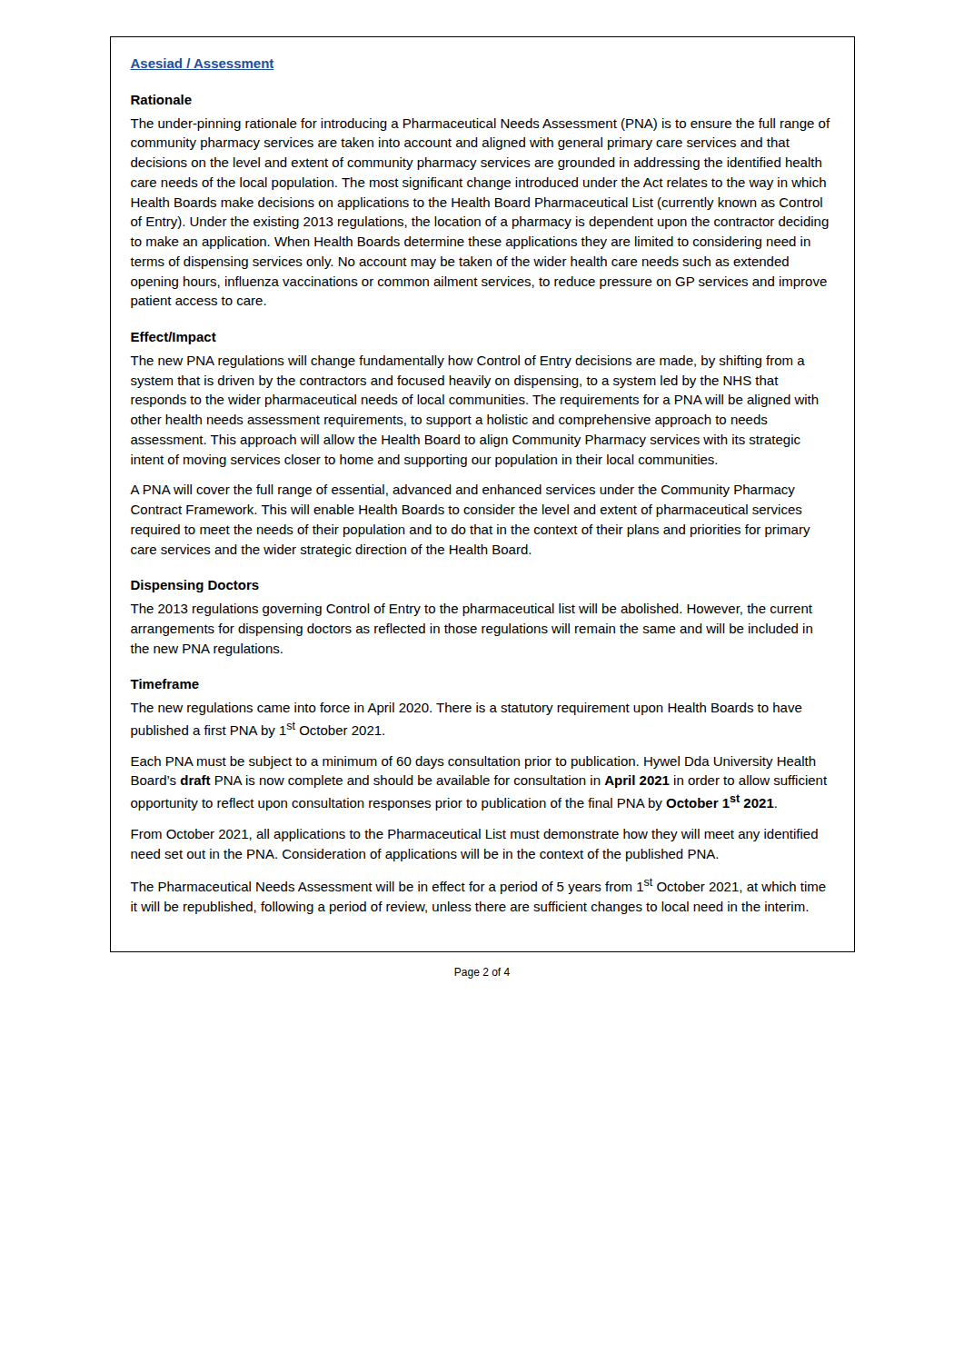Asesiad / Assessment
Rationale
The under-pinning rationale for introducing a Pharmaceutical Needs Assessment (PNA) is to ensure the full range of community pharmacy services are taken into account and aligned with general primary care services and that decisions on the level and extent of community pharmacy services are grounded in addressing the identified health care needs of the local population. The most significant change introduced under the Act relates to the way in which Health Boards make decisions on applications to the Health Board Pharmaceutical List (currently known as Control of Entry). Under the existing 2013 regulations, the location of a pharmacy is dependent upon the contractor deciding to make an application. When Health Boards determine these applications they are limited to considering need in terms of dispensing services only. No account may be taken of the wider health care needs such as extended opening hours, influenza vaccinations or common ailment services, to reduce pressure on GP services and improve patient access to care.
Effect/Impact
The new PNA regulations will change fundamentally how Control of Entry decisions are made, by shifting from a system that is driven by the contractors and focused heavily on dispensing, to a system led by the NHS that responds to the wider pharmaceutical needs of local communities. The requirements for a PNA will be aligned with other health needs assessment requirements, to support a holistic and comprehensive approach to needs assessment. This approach will allow the Health Board to align Community Pharmacy services with its strategic intent of moving services closer to home and supporting our population in their local communities.
A PNA will cover the full range of essential, advanced and enhanced services under the Community Pharmacy Contract Framework. This will enable Health Boards to consider the level and extent of pharmaceutical services required to meet the needs of their population and to do that in the context of their plans and priorities for primary care services and the wider strategic direction of the Health Board.
Dispensing Doctors
The 2013 regulations governing Control of Entry to the pharmaceutical list will be abolished. However, the current arrangements for dispensing doctors as reflected in those regulations will remain the same and will be included in the new PNA regulations.
Timeframe
The new regulations came into force in April 2020. There is a statutory requirement upon Health Boards to have published a first PNA by 1st October 2021.
Each PNA must be subject to a minimum of 60 days consultation prior to publication. Hywel Dda University Health Board’s draft PNA is now complete and should be available for consultation in April 2021 in order to allow sufficient opportunity to reflect upon consultation responses prior to publication of the final PNA by October 1st 2021.
From October 2021, all applications to the Pharmaceutical List must demonstrate how they will meet any identified need set out in the PNA. Consideration of applications will be in the context of the published PNA.
The Pharmaceutical Needs Assessment will be in effect for a period of 5 years from 1st October 2021, at which time it will be republished, following a period of review, unless there are sufficient changes to local need in the interim.
Page 2 of 4